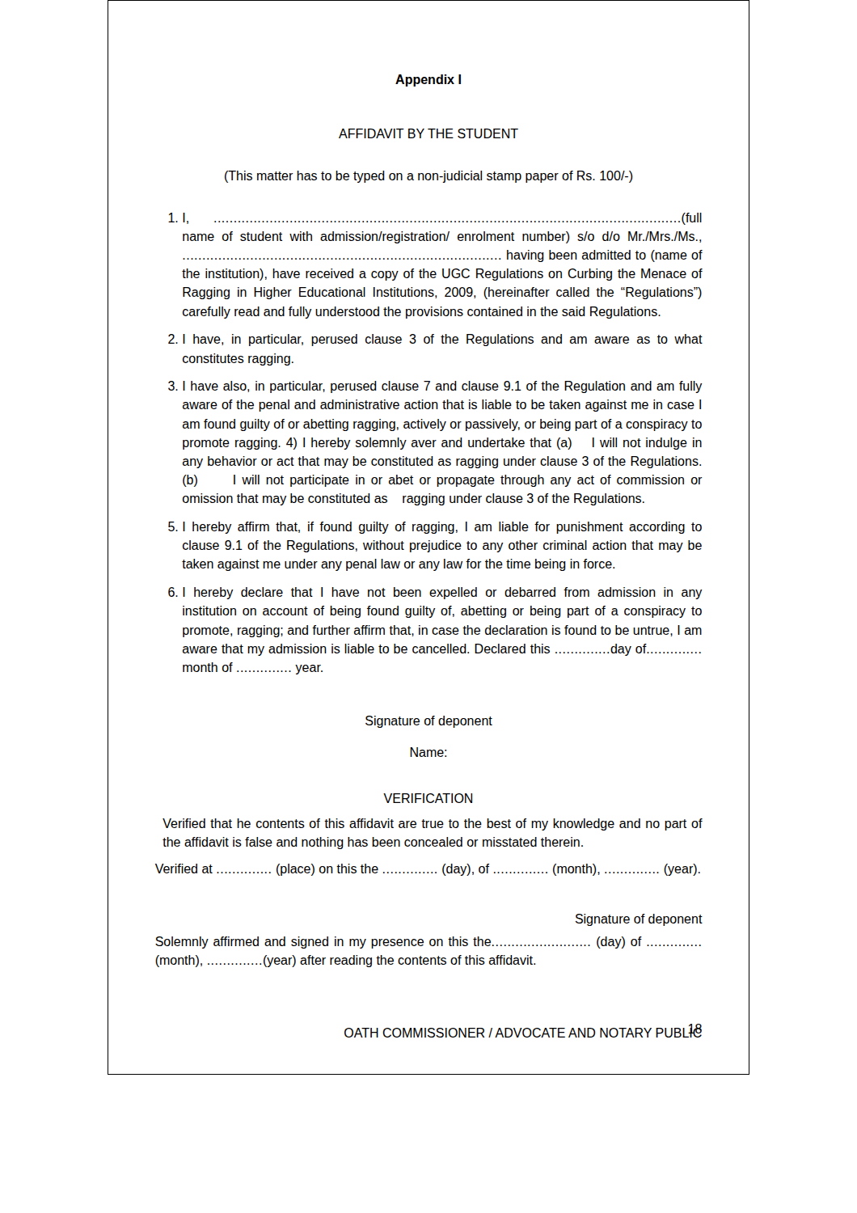Appendix I
AFFIDAVIT BY THE STUDENT
(This matter has to be typed on a non-judicial stamp paper of Rs. 100/-)
I, .....................................................................................................................(full name of student with admission/registration/ enrolment number) s/o d/o Mr./Mrs./Ms., ................................................................................ having been admitted to (name of the institution), have received a copy of the UGC Regulations on Curbing the Menace of Ragging in Higher Educational Institutions, 2009, (hereinafter called the “Regulations”) carefully read and fully understood the provisions contained in the said Regulations.
I have, in particular, perused clause 3 of the Regulations and am aware as to what constitutes ragging.
I have also, in particular, perused clause 7 and clause 9.1 of the Regulation and am fully aware of the penal and administrative action that is liable to be taken against me in case I am found guilty of or abetting ragging, actively or passively, or being part of a conspiracy to promote ragging. 4) I hereby solemnly aver and undertake that (a) I will not indulge in any behavior or act that may be constituted as ragging under clause 3 of the Regulations. (b) I will not participate in or abet or propagate through any act of commission or omission that may be constituted as ragging under clause 3 of the Regulations.
I hereby affirm that, if found guilty of ragging, I am liable for punishment according to clause 9.1 of the Regulations, without prejudice to any other criminal action that may be taken against me under any penal law or any law for the time being in force.
I hereby declare that I have not been expelled or debarred from admission in any institution on account of being found guilty of, abetting or being part of a conspiracy to promote, ragging; and further affirm that, in case the declaration is found to be untrue, I am aware that my admission is liable to be cancelled. Declared this .............. day of.............. month of .............. year.
Signature of deponent
Name:
VERIFICATION
Verified that he contents of this affidavit are true to the best of my knowledge and no part of the affidavit is false and nothing has been concealed or misstated therein.
Verified at .............. (place) on this the .............. (day), of .............. (month), .............. (year).
Signature of deponent
Solemnly affirmed and signed in my presence on this the......................... (day) of ..............(month), ..............(year) after reading the contents of this affidavit.
OATH COMMISSIONER / ADVOCATE AND NOTARY PUBLIC
18